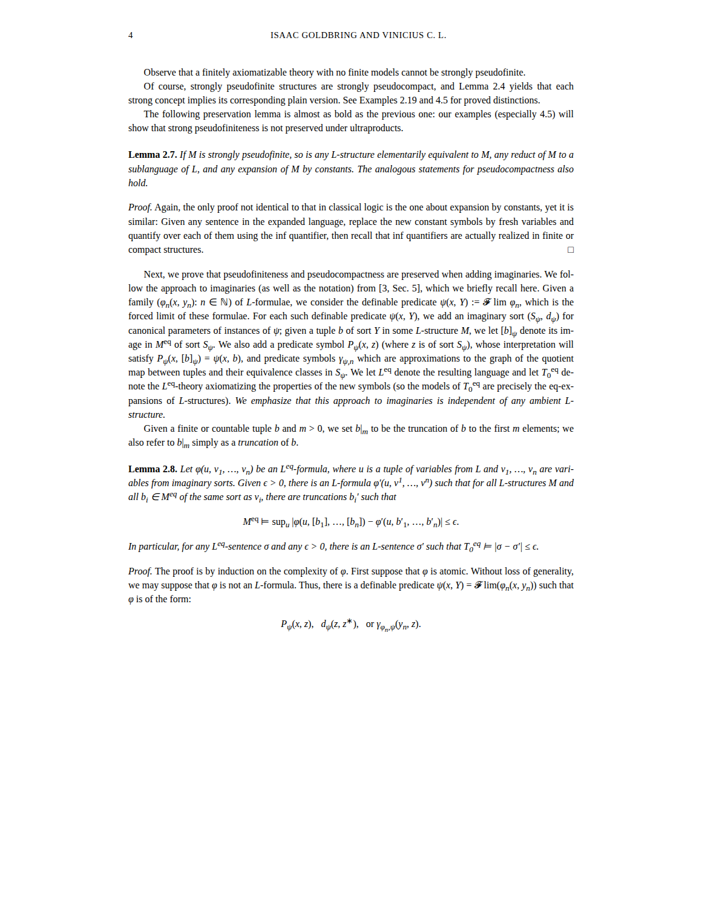4 ISAAC GOLDBRING AND VINICIUS C. L.
Observe that a finitely axiomatizable theory with no finite models cannot be strongly pseudofinite.
Of course, strongly pseudofinite structures are strongly pseudocompact, and Lemma 2.4 yields that each strong concept implies its corresponding plain version. See Examples 2.19 and 4.5 for proved distinctions.
The following preservation lemma is almost as bold as the previous one: our examples (especially 4.5) will show that strong pseudofiniteness is not preserved under ultraproducts.
Lemma 2.7. If M is strongly pseudofinite, so is any L-structure elementarily equivalent to M, any reduct of M to a sublanguage of L, and any expansion of M by constants. The analogous statements for pseudocompactness also hold.
Proof. Again, the only proof not identical to that in classical logic is the one about expansion by constants, yet it is similar: Given any sentence in the expanded language, replace the new constant symbols by fresh variables and quantify over each of them using the inf quantifier, then recall that inf quantifiers are actually realized in finite or compact structures. □
Next, we prove that pseudofiniteness and pseudocompactness are preserved when adding imaginaries. We follow the approach to imaginaries (as well as the notation) from [3, Sec. 5], which we briefly recall here. Given a family (φn(x, yn): n ∈ ℕ) of L-formulae, we consider the definable predicate ψ(x, Y) := 𝓕 lim φn, which is the forced limit of these formulae. For each such definable predicate ψ(x, Y), we add an imaginary sort (Sψ, dψ) for canonical parameters of instances of ψ; given a tuple b of sort Y in some L-structure M, we let [b]ψ denote its image in Meq of sort Sψ. We also add a predicate symbol Pψ(x, z) (where z is of sort Sψ), whose interpretation will satisfy Pψ(x, [b]ψ) = ψ(x, b), and predicate symbols γψ,n which are approximations to the graph of the quotient map between tuples and their equivalence classes in Sψ. We let Leq denote the resulting language and let T0eq denote the Leq-theory axiomatizing the properties of the new symbols (so the models of T0eq are precisely the eq-expansions of L-structures). We emphasize that this approach to imaginaries is independent of any ambient L-structure.
Given a finite or countable tuple b and m > 0, we set b|m to be the truncation of b to the first m elements; we also refer to b|m simply as a truncation of b.
Lemma 2.8. Let φ(u, v1, …, vn) be an Leq-formula, where u is a tuple of variables from L and v1, …, vn are variables from imaginary sorts. Given ϵ > 0, there is an L-formula φ′(u, v1, …, vn) such that for all L-structures M and all bi ∈ Meq of the same sort as vi, there are truncations bi′ such that
Meq ⊨ supu |φ(u, [b1], …, [bn]) − φ′(u, b′1, …, b′n)| ≤ ϵ.
In particular, for any Leq-sentence σ and any ϵ > 0, there is an L-sentence σ′ such that T0eq ⊨ |σ − σ′| ≤ ϵ.
Proof. The proof is by induction on the complexity of φ. First suppose that φ is atomic. Without loss of generality, we may suppose that φ is not an L-formula. Thus, there is a definable predicate ψ(x, Y) = 𝓕 lim(φn(x, yn)) such that φ is of the form:
Pψ(x, z), dψ(z, z∗), or γφn,ψ(yn, z).